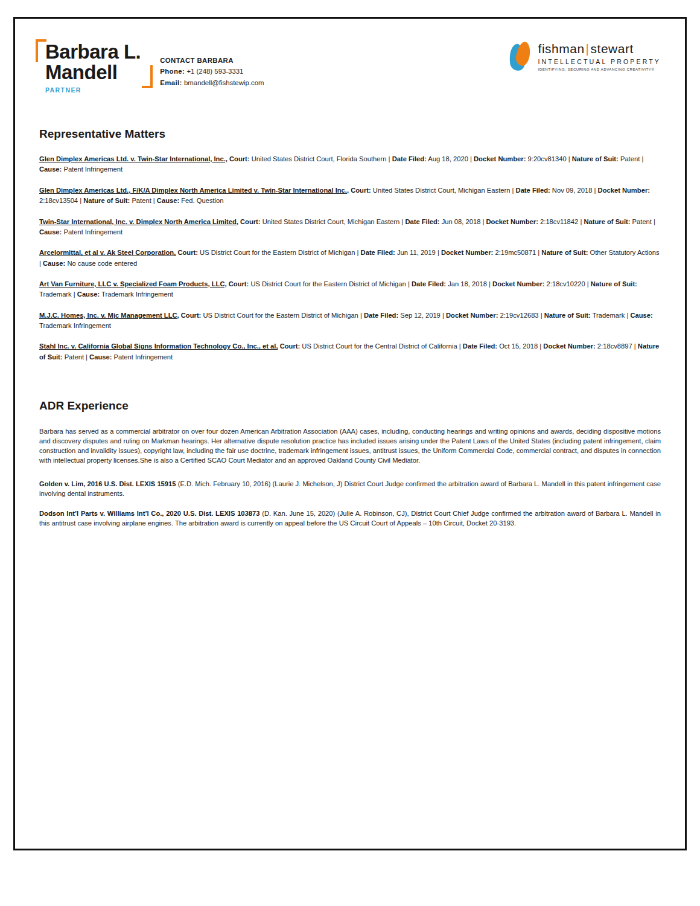Barbara L.
Mandell
PARTNER
CONTACT BARBARA
Phone: +1 (248) 593-3331
Email: bmandell@fishstewip.com
fishman|stewart
INTELLECTUAL PROPERTY
IDENTIFYING, SECURING AND ADVANCING CREATIVITY®
Representative Matters
Glen Dimplex Americas Ltd. v. Twin-Star International, Inc., Court: United States District Court, Florida Southern | Date Filed: Aug 18, 2020 | Docket Number: 9:20cv81340 | Nature of Suit: Patent | Cause: Patent Infringement
Glen Dimplex Americas Ltd., F/K/A Dimplex North America Limited v. Twin-Star International Inc., Court: United States District Court, Michigan Eastern | Date Filed: Nov 09, 2018 | Docket Number: 2:18cv13504 | Nature of Suit: Patent | Cause: Fed. Question
Twin-Star International, Inc. v. Dimplex North America Limited, Court: United States District Court, Michigan Eastern | Date Filed: Jun 08, 2018 | Docket Number: 2:18cv11842 | Nature of Suit: Patent | Cause: Patent Infringement
Arcelormittal, et al v. Ak Steel Corporation, Court: US District Court for the Eastern District of Michigan | Date Filed: Jun 11, 2019 | Docket Number: 2:19mc50871 | Nature of Suit: Other Statutory Actions | Cause: No cause code entered
Art Van Furniture, LLC v. Specialized Foam Products, LLC, Court: US District Court for the Eastern District of Michigan | Date Filed: Jan 18, 2018 | Docket Number: 2:18cv10220 | Nature of Suit: Trademark | Cause: Trademark Infringement
M.J.C. Homes, Inc. v. Mjc Management LLC, Court: US District Court for the Eastern District of Michigan | Date Filed: Sep 12, 2019 | Docket Number: 2:19cv12683 | Nature of Suit: Trademark | Cause: Trademark Infringement
Stahl Inc. v. California Global Signs Information Technology Co., Inc., et al, Court: US District Court for the Central District of California | Date Filed: Oct 15, 2018 | Docket Number: 2:18cv8897 | Nature of Suit: Patent | Cause: Patent Infringement
ADR Experience
Barbara has served as a commercial arbitrator on over four dozen American Arbitration Association (AAA) cases, including, conducting hearings and writing opinions and awards, deciding dispositive motions and discovery disputes and ruling on Markman hearings. Her alternative dispute resolution practice has included issues arising under the Patent Laws of the United States (including patent infringement, claim construction and invalidity issues), copyright law, including the fair use doctrine, trademark infringement issues, antitrust issues, the Uniform Commercial Code, commercial contract, and disputes in connection with intellectual property licenses.She is also a Certified SCAO Court Mediator and an approved Oakland County Civil Mediator.
Golden v. Lim, 2016 U.S. Dist. LEXIS 15915 (E.D. Mich. February 10, 2016) (Laurie J. Michelson, J) District Court Judge confirmed the arbitration award of Barbara L. Mandell in this patent infringement case involving dental instruments.
Dodson Int’l Parts v. Williams Int’l Co., 2020 U.S. Dist. LEXIS 103873 (D. Kan. June 15, 2020) (Julie A. Robinson, CJ), District Court Chief Judge confirmed the arbitration award of Barbara L. Mandell in this antitrust case involving airplane engines. The arbitration award is currently on appeal before the US Circuit Court of Appeals – 10th Circuit, Docket 20-3193.